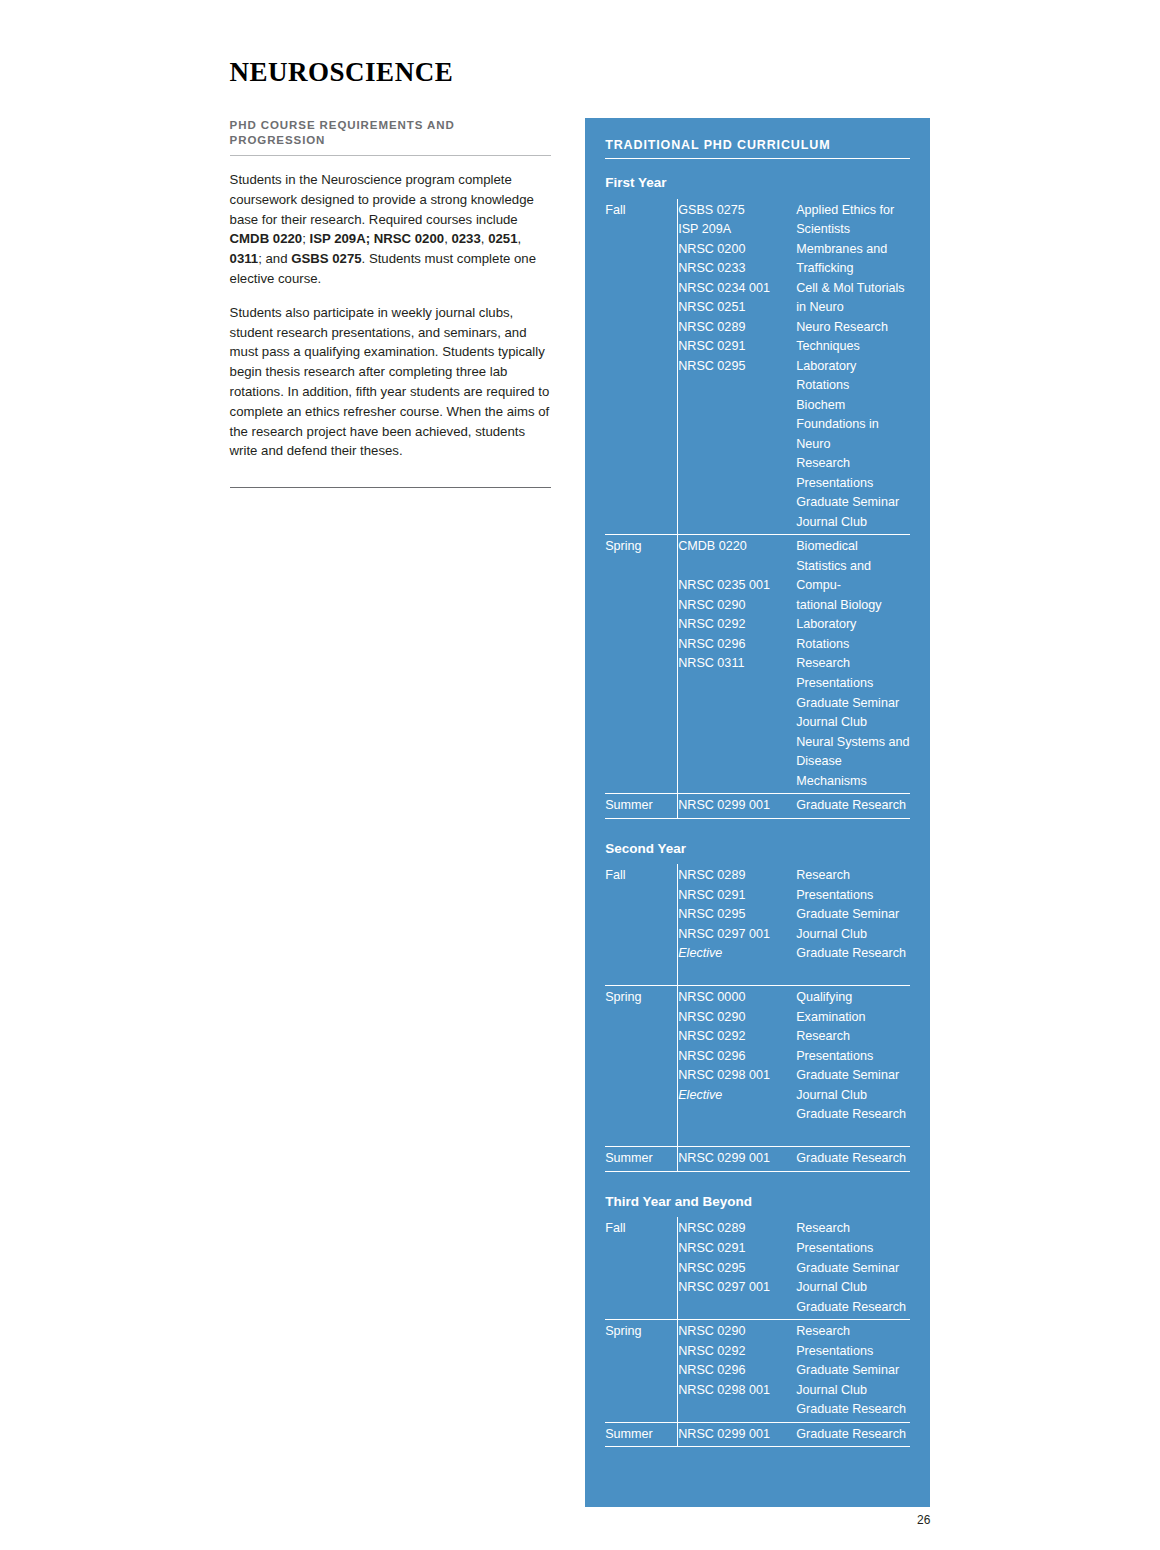NEUROSCIENCE
PhD Course Requirements and Progression
Students in the Neuroscience program complete coursework designed to provide a strong knowledge base for their research. Required courses include CMDB 0220; ISP 209A; NRSC 0200, 0233, 0251, 0311; and GSBS 0275. Students must complete one elective course.
Students also participate in weekly journal clubs, student research presentations, and seminars, and must pass a qualifying examination. Students typically begin thesis research after completing three lab rotations. In addition, fifth year students are required to complete an ethics refresher course. When the aims of the research project have been achieved, students write and defend their theses.
Traditional PhD Curriculum
First Year
| Fall | GSBS 0275 ISP 209A NRSC 0200 NRSC 0233 NRSC 0234 001 NRSC 0251 NRSC 0289 NRSC 0291 NRSC 0295 | Applied Ethics for Scientists Membranes and Trafficking Cell & Mol Tutorials in Neuro Neuro Research Techniques Laboratory Rotations Biochem Foundations in Neuro Research Presentations Graduate Seminar Journal Club |
| Spring | CMDB 0220 NRSC 0235 001 NRSC 0290 NRSC 0292 NRSC 0296 NRSC 0311 | Biomedical Statistics and Compu- tational Biology Laboratory Rotations Research Presentations Graduate Seminar Journal Club Neural Systems and Disease Mechanisms |
| Summer | NRSC 0299 001 | Graduate Research |
Second Year
| Fall | NRSC 0289 NRSC 0291 NRSC 0295 NRSC 0297 001 Elective | Research Presentations Graduate Seminar Journal Club Graduate Research |
| Spring | NRSC 0000 NRSC 0290 NRSC 0292 NRSC 0296 NRSC 0298 001 Elective | Qualifying Examination Research Presentations Graduate Seminar Journal Club Graduate Research |
| Summer | NRSC 0299 001 | Graduate Research |
Third Year and Beyond
| Fall | NRSC 0289 NRSC 0291 NRSC 0295 NRSC 0297 001 | Research Presentations Graduate Seminar Journal Club Graduate Research |
| Spring | NRSC 0290 NRSC 0292 NRSC 0296 NRSC 0298 001 | Research Presentations Graduate Seminar Journal Club Graduate Research |
| Summer | NRSC 0299 001 | Graduate Research |
26